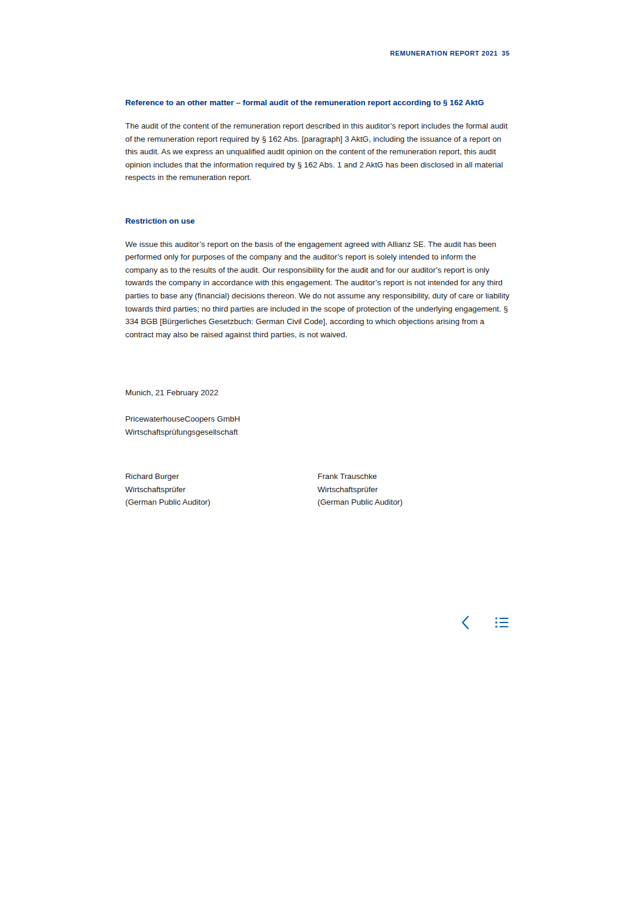REMUNERATION REPORT 202135
Reference to an other matter – formal audit of the remuneration report according to § 162 AktG
The audit of the content of the remuneration report described in this auditor’s report includes the formal audit of the remuneration report required by § 162 Abs. [paragraph] 3 AktG, including the issuance of a report on this audit. As we express an unqualified audit opinion on the content of the remuneration report, this audit opinion includes that the information required by § 162 Abs. 1 and 2 AktG has been disclosed in all material respects in the remuneration report.
Restriction on use
We issue this auditor’s report on the basis of the engagement agreed with Allianz SE. The audit has been performed only for purposes of the company and the auditor’s report is solely intended to inform the company as to the results of the audit. Our responsibility for the audit and for our auditor’s report is only towards the company in accordance with this engagement. The auditor’s report is not intended for any third parties to base any (financial) decisions thereon. We do not assume any responsibility, duty of care or liability towards third parties; no third parties are included in the scope of protection of the underlying engagement. § 334 BGB [Bürgerliches Gesetzbuch: German Civil Code], according to which objections arising from a contract may also be raised against third parties, is not waived.
Munich, 21 February 2022
PricewaterhouseCoopers GmbH
Wirtschaftsprüfungsgesellschaft
Richard Burger
Wirtschaftsprüfer
(German Public Auditor)
Frank Trauschke
Wirtschaftsprüfer
(German Public Auditor)